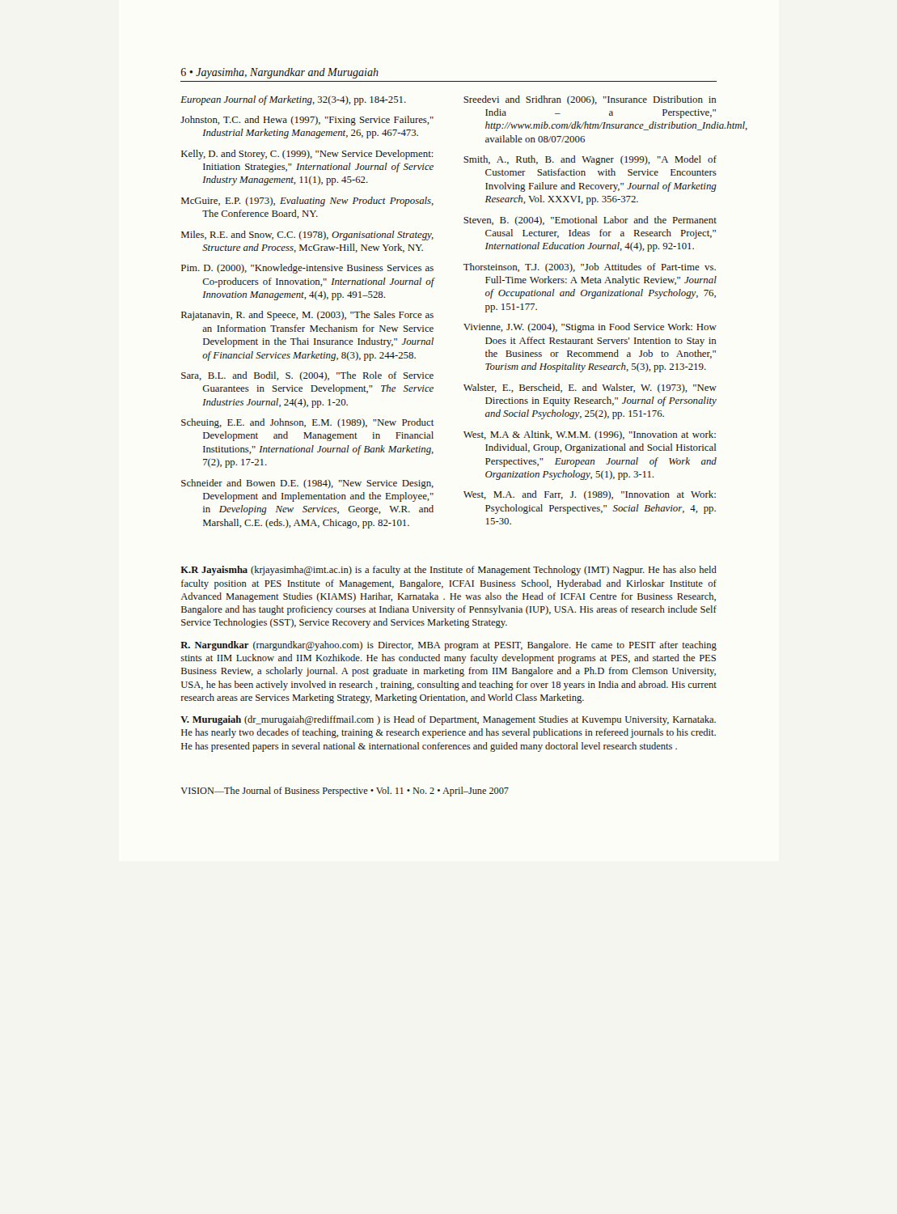6 • Jayasimha, Nargundkar and Murugaiah
European Journal of Marketing, 32(3-4), pp. 184-251.
Johnston, T.C. and Hewa (1997), "Fixing Service Failures," Industrial Marketing Management, 26, pp. 467-473.
Kelly, D. and Storey, C. (1999), "New Service Development: Initiation Strategies," International Journal of Service Industry Management, 11(1), pp. 45-62.
McGuire, E.P. (1973), Evaluating New Product Proposals, The Conference Board, NY.
Miles, R.E. and Snow, C.C. (1978), Organisational Strategy, Structure and Process, McGraw-Hill, New York, NY.
Pim. D. (2000), "Knowledge-intensive Business Services as Co-producers of Innovation," International Journal of Innovation Management, 4(4), pp. 491–528.
Rajatanavin, R. and Speece, M. (2003), "The Sales Force as an Information Transfer Mechanism for New Service Development in the Thai Insurance Industry," Journal of Financial Services Marketing, 8(3), pp. 244-258.
Sara, B.L. and Bodil, S. (2004), "The Role of Service Guarantees in Service Development," The Service Industries Journal, 24(4), pp. 1-20.
Scheuing, E.E. and Johnson, E.M. (1989), "New Product Development and Management in Financial Institutions," International Journal of Bank Marketing, 7(2), pp. 17-21.
Schneider and Bowen D.E. (1984), "New Service Design, Development and Implementation and the Employee," in Developing New Services, George, W.R. and Marshall, C.E. (eds.), AMA, Chicago, pp. 82-101.
Sreedevi and Sridhran (2006), "Insurance Distribution in India – a Perspective," http://www.mib.com/dk/htm/Insurance_distribution_India.html, available on 08/07/2006
Smith, A., Ruth, B. and Wagner (1999), "A Model of Customer Satisfaction with Service Encounters Involving Failure and Recovery," Journal of Marketing Research, Vol. XXXVI, pp. 356-372.
Steven, B. (2004), "Emotional Labor and the Permanent Causal Lecturer, Ideas for a Research Project," International Education Journal, 4(4), pp. 92-101.
Thorsteinson, T.J. (2003), "Job Attitudes of Part-time vs. Full-Time Workers: A Meta Analytic Review," Journal of Occupational and Organizational Psychology, 76, pp. 151-177.
Vivienne, J.W. (2004), "Stigma in Food Service Work: How Does it Affect Restaurant Servers' Intention to Stay in the Business or Recommend a Job to Another," Tourism and Hospitality Research, 5(3), pp. 213-219.
Walster, E., Berscheid, E. and Walster, W. (1973), "New Directions in Equity Research," Journal of Personality and Social Psychology, 25(2), pp. 151-176.
West, M.A & Altink, W.M.M. (1996), "Innovation at work: Individual, Group, Organizational and Social Historical Perspectives," European Journal of Work and Organization Psychology, 5(1), pp. 3-11.
West, M.A. and Farr, J. (1989), "Innovation at Work: Psychological Perspectives," Social Behavior, 4, pp. 15-30.
K.R Jayaismha (krjayasimha@imt.ac.in) is a faculty at the Institute of Management Technology (IMT) Nagpur. He has also held faculty position at PES Institute of Management, Bangalore, ICFAI Business School, Hyderabad and Kirloskar Institute of Advanced Management Studies (KIAMS) Harihar, Karnataka . He was also the Head of ICFAI Centre for Business Research, Bangalore and has taught proficiency courses at Indiana University of Pennsylvania (IUP), USA. His areas of research include Self Service Technologies (SST), Service Recovery and Services Marketing Strategy.
R. Nargundkar (rnargundkar@yahoo.com) is Director, MBA program at PESIT, Bangalore. He came to PESIT after teaching stints at IIM Lucknow and IIM Kozhikode. He has conducted many faculty development programs at PES, and started the PES Business Review, a scholarly journal. A post graduate in marketing from IIM Bangalore and a Ph.D from Clemson University, USA, he has been actively involved in research , training, consulting and teaching for over 18 years in India and abroad. His current research areas are Services Marketing Strategy, Marketing Orientation, and World Class Marketing.
V. Murugaiah (dr_murugaiah@rediffmail.com ) is Head of Department, Management Studies at Kuvempu University, Karnataka. He has nearly two decades of teaching, training & research experience and has several publications in refereed journals to his credit. He has presented papers in several national & international conferences and guided many doctoral level research students .
VISION—The Journal of Business Perspective • Vol. 11 • No. 2 • April–June 2007